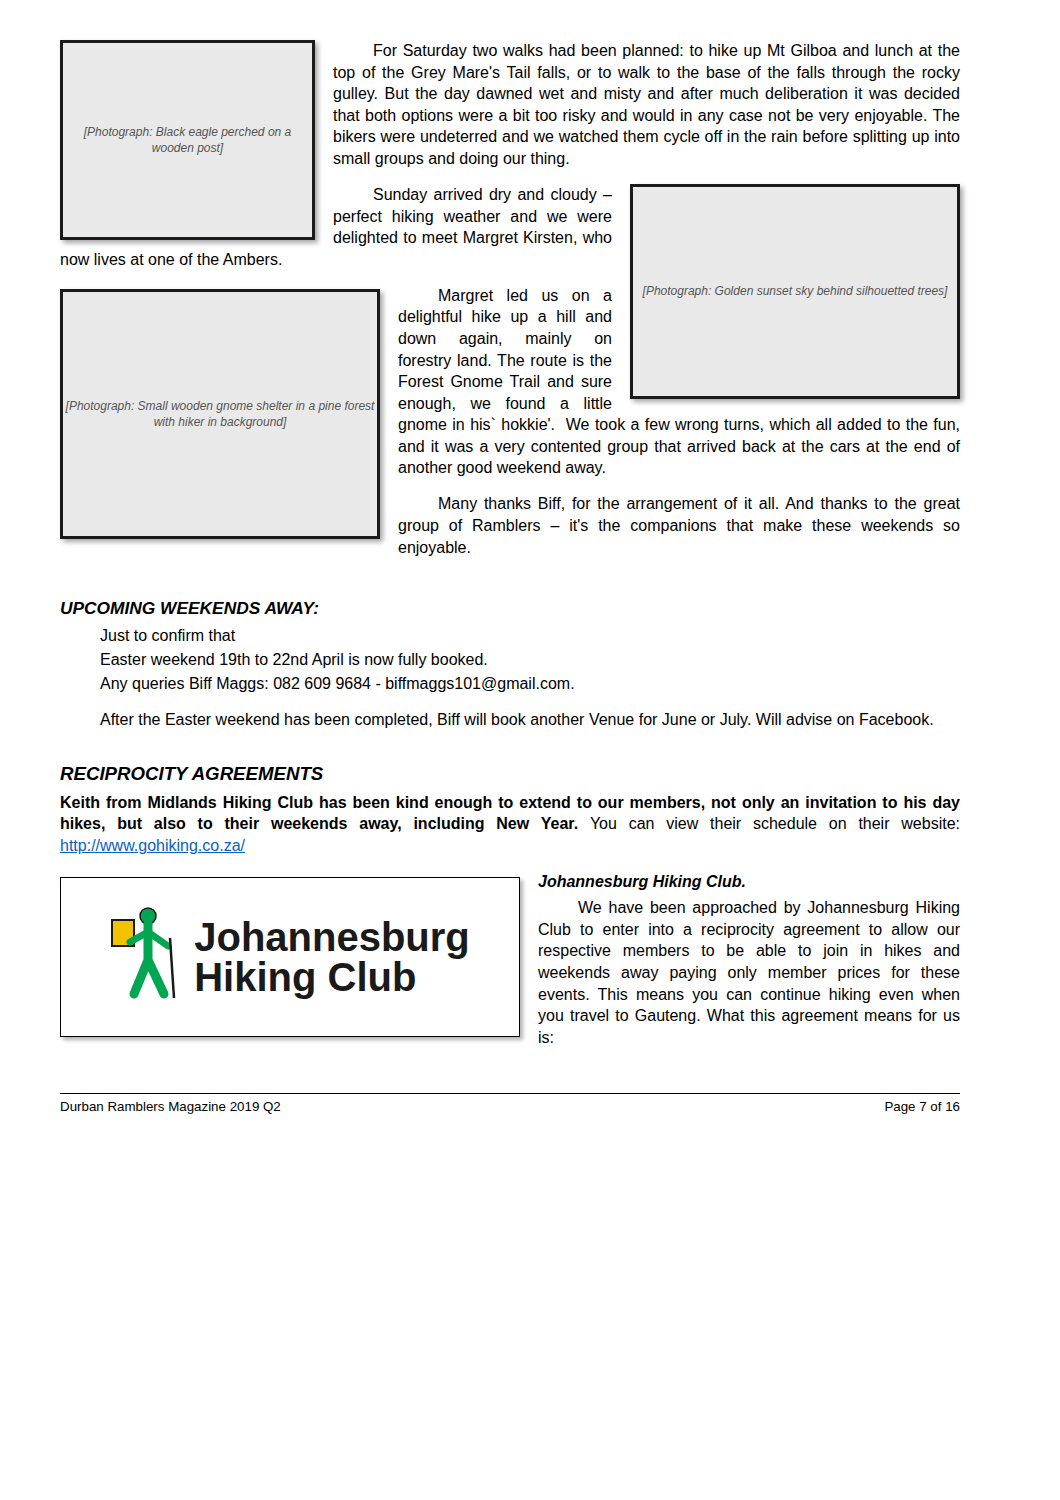[Photograph: Black eagle perched on a wooden post]
For Saturday two walks had been planned: to hike up Mt Gilboa and lunch at the top of the Grey Mare's Tail falls, or to walk to the base of the falls through the rocky gulley. But the day dawned wet and misty and after much deliberation it was decided that both options were a bit too risky and would in any case not be very enjoyable. The bikers were undeterred and we watched them cycle off in the rain before splitting up into small groups and doing our thing.
[Photograph: Golden sunset sky behind silhouetted trees]
Sunday arrived dry and cloudy – perfect hiking weather and we were delighted to meet Margret Kirsten, who now lives at one of the Ambers.
[Photograph: Small wooden gnome shelter in a pine forest with hiker in background]
Margret led us on a delightful hike up a hill and down again, mainly on forestry land. The route is the Forest Gnome Trail and sure enough, we found a little gnome in his` hokkie'. We took a few wrong turns, which all added to the fun, and it was a very contented group that arrived back at the cars at the end of another good weekend away.
Many thanks Biff, for the arrangement of it all. And thanks to the great group of Ramblers – it's the companions that make these weekends so enjoyable.
UPCOMING WEEKENDS AWAY:
Just to confirm that
Easter weekend 19th to 22nd April is now fully booked.
Any queries Biff Maggs: 082 609 9684 - biffmaggs101@gmail.com.
After the Easter weekend has been completed, Biff will book another Venue for June or July. Will advise on Facebook.
RECIPROCITY AGREEMENTS
Keith from Midlands Hiking Club has been kind enough to extend to our members, not only an invitation to his day hikes, but also to their weekends away, including New Year. You can view their schedule on their website: http://www.gohiking.co.za/
Johannesburg
Hiking Club
Johannesburg Hiking Club.
We have been approached by Johannesburg Hiking Club to enter into a reciprocity agreement to allow our respective members to be able to join in hikes and weekends away paying only member prices for these events. This means you can continue hiking even when you travel to Gauteng. What this agreement means for us is:
Durban Ramblers Magazine 2019 Q2 Page 7 of 16